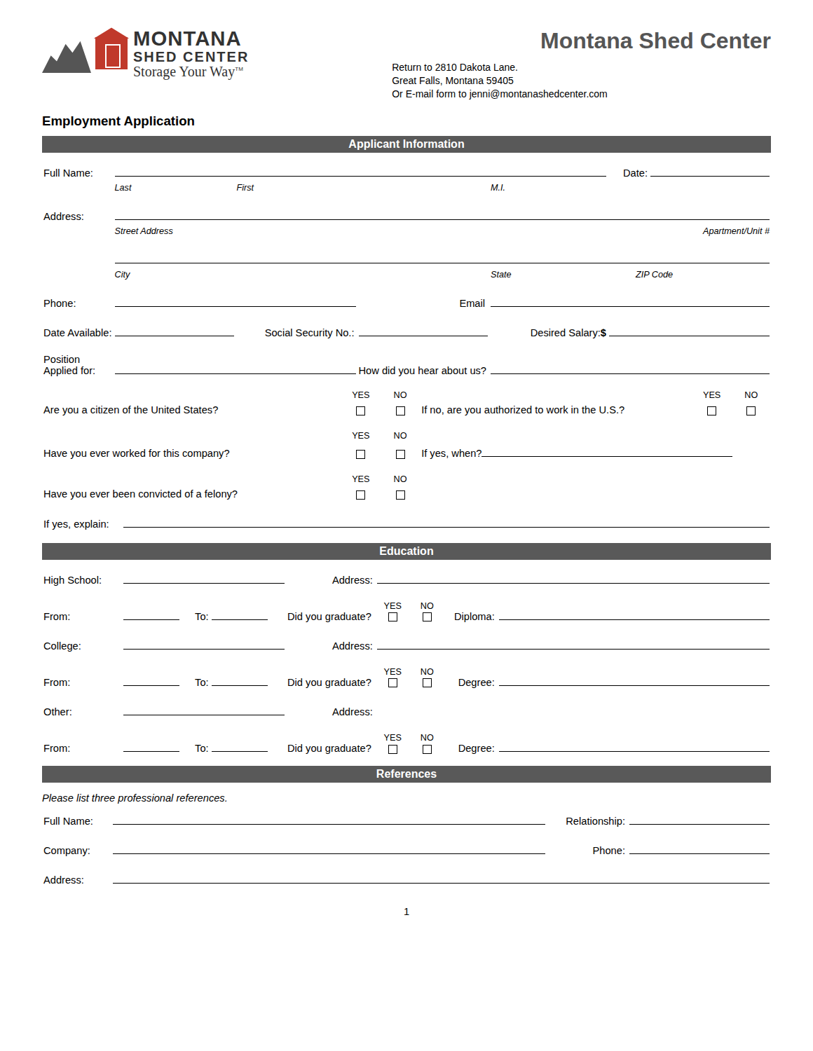MONTANA
SHED CENTER
Storage Your WayTM
Montana Shed Center
Return to 2810 Dakota Lane.
Great Falls, Montana 59405
Or E-mail form to jenni@montanashedcenter.com
Employment Application
Applicant Information
| Full Name: | | Date: | |
| | Last | First | | M.I. | | |
| Address: | |
| | Street Address | Apartment/Unit # |
| | City | State | ZIP Code |
| Phone: | | Email | |
| Date Available: | | Social Security No.: | | Desired Salary: $ | |
| Position Applied for: | | How did you hear about us? | |
| | YES | NO | | YES | NO |
| Are you a citizen of the United States? | | | If no, are you authorized to work in the U.S.? | | |
| | YES | NO | |
| Have you ever worked for this company? | | | If yes, when? |
| | YES | NO | |
| Have you ever been convicted of a felony? | | | |
| If yes, explain: | |
Education
| High School: | | Address: | |
| From: | To: | Did you graduate? | YES | NO | Diploma: | |
| College: | | Address: | |
| From: | To: | Did you graduate? | YES | NO | Degree: | |
| Other: | | Address: | |
| From: | To: | Did you graduate? | YES | NO | Degree: | |
References
Please list three professional references.
| Full Name: | | Relationship: | |
| Company: | | Phone: | |
| Address: | |
1